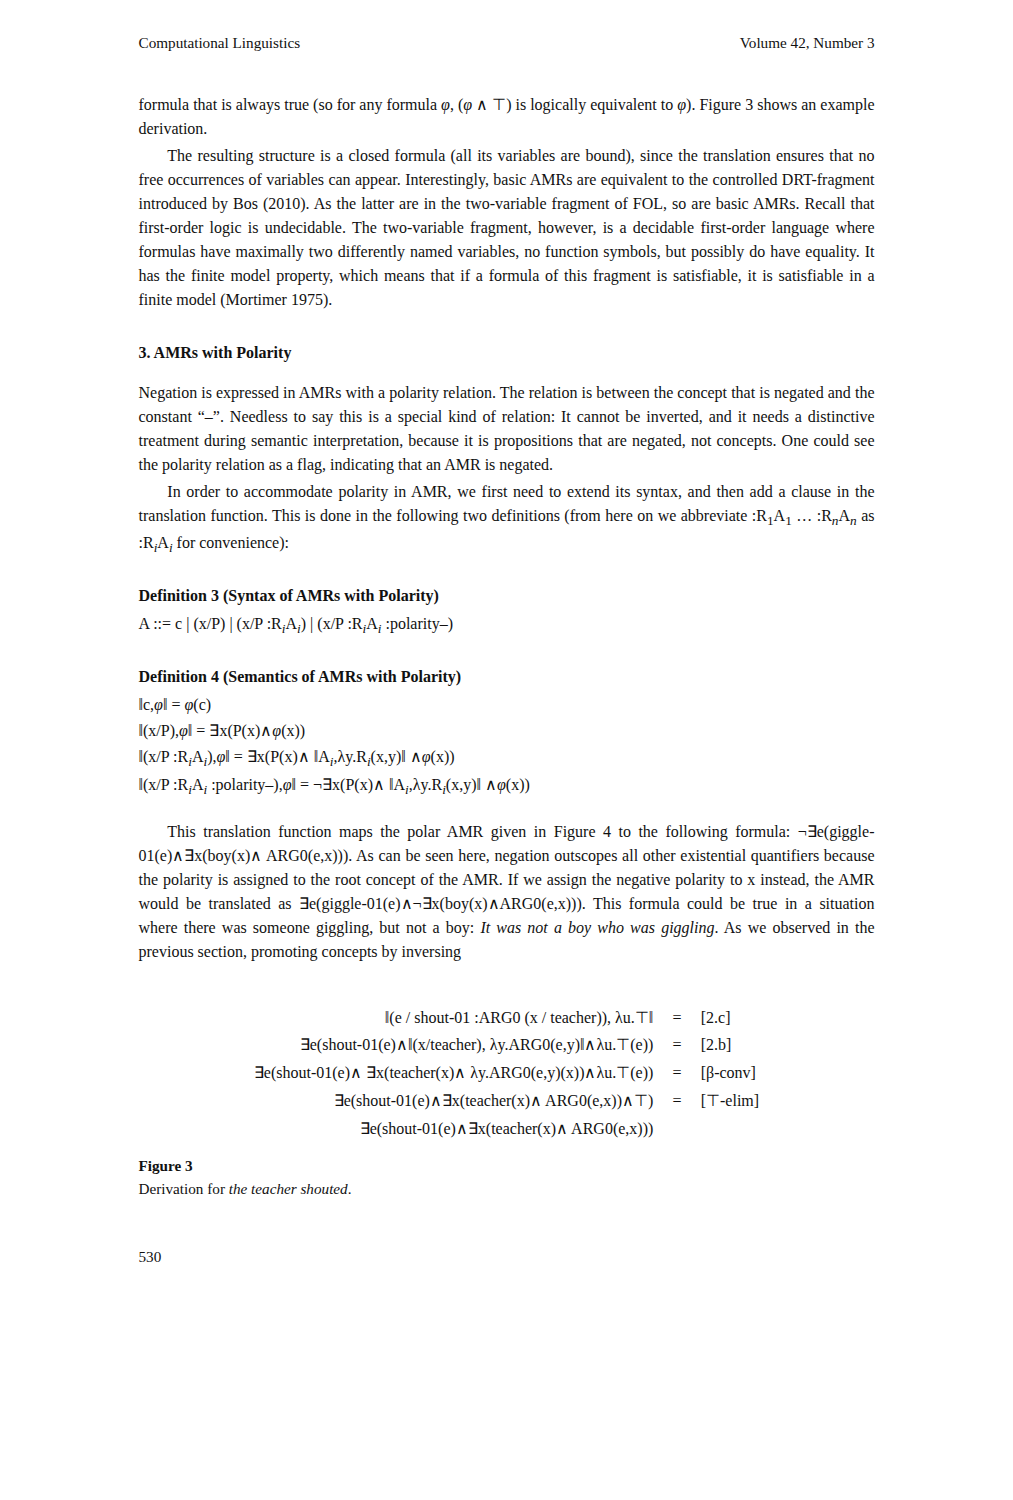Computational Linguistics Volume 42, Number 3
formula that is always true (so for any formula φ, (φ ∧ ⊤) is logically equivalent to φ). Figure 3 shows an example derivation.
The resulting structure is a closed formula (all its variables are bound), since the translation ensures that no free occurrences of variables can appear. Interestingly, basic AMRs are equivalent to the controlled DRT-fragment introduced by Bos (2010). As the latter are in the two-variable fragment of FOL, so are basic AMRs. Recall that first-order logic is undecidable. The two-variable fragment, however, is a decidable first-order language where formulas have maximally two differently named variables, no function symbols, but possibly do have equality. It has the finite model property, which means that if a formula of this fragment is satisfiable, it is satisfiable in a finite model (Mortimer 1975).
3. AMRs with Polarity
Negation is expressed in AMRs with a polarity relation. The relation is between the concept that is negated and the constant “–”. Needless to say this is a special kind of relation: It cannot be inverted, and it needs a distinctive treatment during semantic interpretation, because it is propositions that are negated, not concepts. One could see the polarity relation as a flag, indicating that an AMR is negated.
In order to accommodate polarity in AMR, we first need to extend its syntax, and then add a clause in the translation function. This is done in the following two definitions (from here on we abbreviate :R1A1 … :RnAn as :RiAi for convenience):
Definition 3 (Syntax of AMRs with Polarity)
A ::= c | (x/P) | (x/P :RiAi) | (x/P :RiAi :polarity–)
Definition 4 (Semantics of AMRs with Polarity)
‖c,φ‖ = φ(c)
‖(x/P),φ‖ = ∃x(P(x)∧φ(x))
‖(x/P :RiAi),φ‖ = ∃x(P(x)∧ ‖Ai,λy.Ri(x,y)‖ ∧φ(x))
‖(x/P :RiAi :polarity–),φ‖ = ¬∃x(P(x)∧ ‖Ai,λy.Ri(x,y)‖ ∧φ(x))
This translation function maps the polar AMR given in Figure 4 to the following formula: ¬∃e(giggle-01(e)∧∃x(boy(x)∧ ARG0(e,x))). As can be seen here, negation outscopes all other existential quantifiers because the polarity is assigned to the root concept of the AMR. If we assign the negative polarity to x instead, the AMR would be translated as ∃e(giggle-01(e)∧¬∃x(boy(x)∧ARG0(e,x))). This formula could be true in a situation where there was someone giggling, but not a boy: It was not a boy who was giggling. As we observed in the previous section, promoting concepts by inversing
| ‖(e / shout-01 :ARG0 (x / teacher)), λu.⊤‖ | = | [2.c] |
| ∃e(shout-01(e)∧‖(x/teacher), λy.ARG0(e,y)‖∧λu.⊤(e)) | = | [2.b] |
| ∃e(shout-01(e)∧ ∃x(teacher(x)∧ λy.ARG0(e,y)(x))∧λu.⊤(e)) | = | [β-conv] |
| ∃e(shout-01(e)∧∃x(teacher(x)∧ ARG0(e,x))∧⊤) | = | [⊤-elim] |
| ∃e(shout-01(e)∧∃x(teacher(x)∧ ARG0(e,x))) | | |
Figure 3 Derivation for the teacher shouted.
530